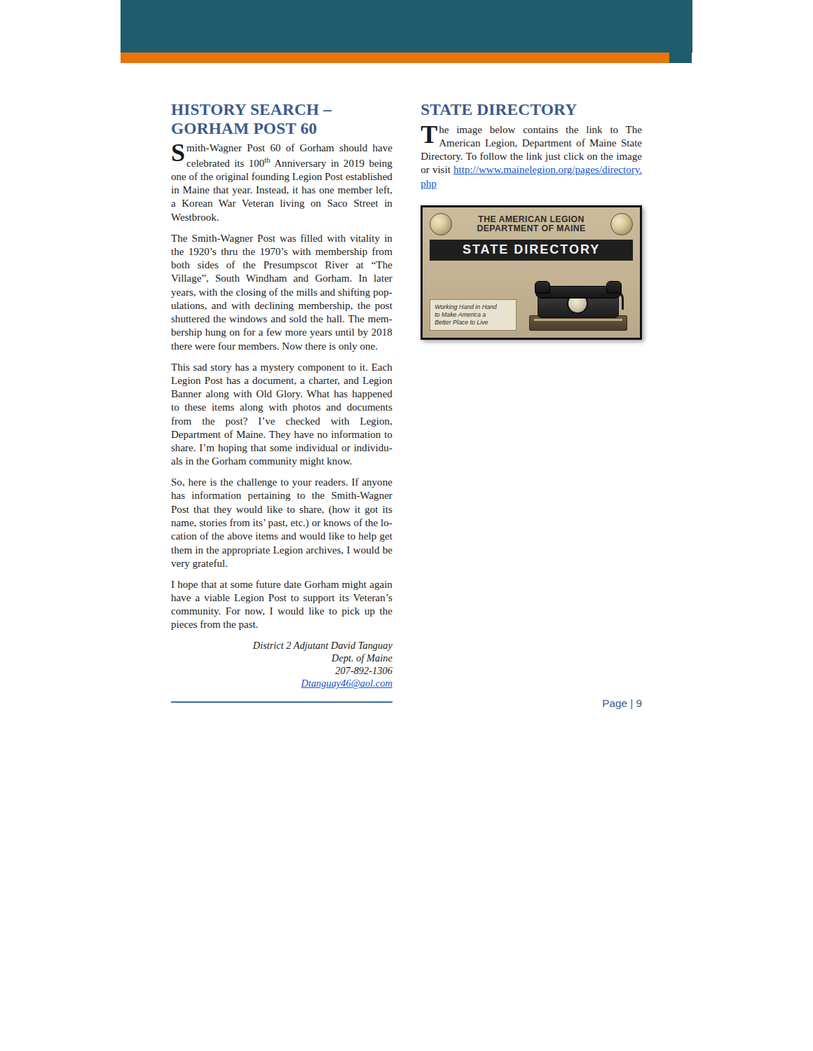HISTORY SEARCH – GORHAM POST 60
Smith-Wagner Post 60 of Gorham should have celebrated its 100th Anniversary in 2019 being one of the original founding Legion Post established in Maine that year. Instead, it has one member left, a Korean War Veteran living on Saco Street in Westbrook.
The Smith-Wagner Post was filled with vitality in the 1920’s thru the 1970’s with membership from both sides of the Presumpscot River at “The Village”, South Windham and Gorham. In later years, with the closing of the mills and shifting populations, and with declining membership, the post shuttered the windows and sold the hall. The membership hung on for a few more years until by 2018 there were four members. Now there is only one.
This sad story has a mystery component to it. Each Legion Post has a document, a charter, and Legion Banner along with Old Glory. What has happened to these items along with photos and documents from the post? I’ve checked with Legion, Department of Maine. They have no information to share. I’m hoping that some individual or individuals in the Gorham community might know.
So, here is the challenge to your readers. If anyone has information pertaining to the Smith-Wagner Post that they would like to share, (how it got its name, stories from its’ past, etc.) or knows of the location of the above items and would like to help get them in the appropriate Legion archives, I would be very grateful.
I hope that at some future date Gorham might again have a viable Legion Post to support its Veteran’s community. For now, I would like to pick up the pieces from the past.
District 2 Adjutant David Tanguay
Dept. of Maine
207-892-1306
Dtanguay46@aol.com
STATE DIRECTORY
The image below contains the link to The American Legion, Department of Maine State Directory. To follow the link just click on the image or visit http://www.mainelegion.org/pages/directory.php
THE AMERICAN LEGION DEPARTMENT OF MAINE
STATE DIRECTORY
Working Hand in Hand
to Make America a
Better Place to Live
Page | 9